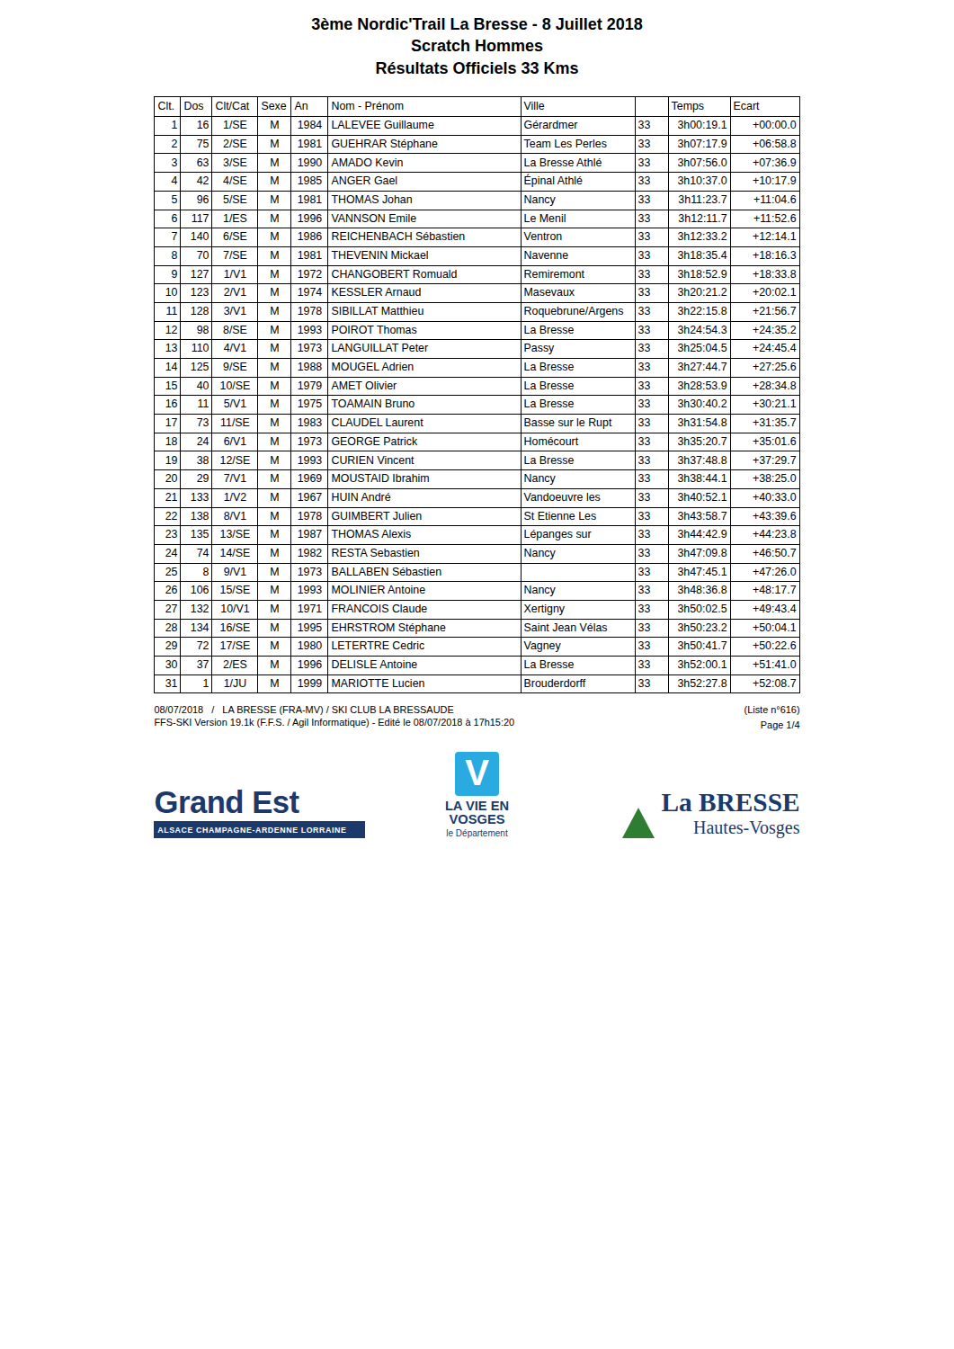3ème Nordic'Trail La Bresse - 8 Juillet 2018 Scratch Hommes Résultats Officiels 33 Kms
| Clt. | Dos | Clt/Cat | Sexe | An | Nom - Prénom | Ville | | Temps | Ecart |
| --- | --- | --- | --- | --- | --- | --- | --- | --- | --- |
| 1 | 16 | 1/SE | M | 1984 | LALEVEE Guillaume | Gérardmer | 33 | 3h00:19.1 | +00:00.0 |
| 2 | 75 | 2/SE | M | 1981 | GUEHRAR Stéphane | Team Les Perles | 33 | 3h07:17.9 | +06:58.8 |
| 3 | 63 | 3/SE | M | 1990 | AMADO Kevin | La Bresse Athlé | 33 | 3h07:56.0 | +07:36.9 |
| 4 | 42 | 4/SE | M | 1985 | ANGER Gael | Épinal Athlé | 33 | 3h10:37.0 | +10:17.9 |
| 5 | 96 | 5/SE | M | 1981 | THOMAS Johan | Nancy | 33 | 3h11:23.7 | +11:04.6 |
| 6 | 117 | 1/ES | M | 1996 | VANNSON Emile | Le Menil | 33 | 3h12:11.7 | +11:52.6 |
| 7 | 140 | 6/SE | M | 1986 | REICHENBACH Sébastien | Ventron | 33 | 3h12:33.2 | +12:14.1 |
| 8 | 70 | 7/SE | M | 1981 | THEVENIN Mickael | Navenne | 33 | 3h18:35.4 | +18:16.3 |
| 9 | 127 | 1/V1 | M | 1972 | CHANGOBERT Romuald | Remiremont | 33 | 3h18:52.9 | +18:33.8 |
| 10 | 123 | 2/V1 | M | 1974 | KESSLER Arnaud | Masevaux | 33 | 3h20:21.2 | +20:02.1 |
| 11 | 128 | 3/V1 | M | 1978 | SIBILLAT Matthieu | Roquebrune/Argens | 33 | 3h22:15.8 | +21:56.7 |
| 12 | 98 | 8/SE | M | 1993 | POIROT Thomas | La Bresse | 33 | 3h24:54.3 | +24:35.2 |
| 13 | 110 | 4/V1 | M | 1973 | LANGUILLAT Peter | Passy | 33 | 3h25:04.5 | +24:45.4 |
| 14 | 125 | 9/SE | M | 1988 | MOUGEL Adrien | La Bresse | 33 | 3h27:44.7 | +27:25.6 |
| 15 | 40 | 10/SE | M | 1979 | AMET Olivier | La Bresse | 33 | 3h28:53.9 | +28:34.8 |
| 16 | 11 | 5/V1 | M | 1975 | TOAMAIN Bruno | La Bresse | 33 | 3h30:40.2 | +30:21.1 |
| 17 | 73 | 11/SE | M | 1983 | CLAUDEL Laurent | Basse sur le Rupt | 33 | 3h31:54.8 | +31:35.7 |
| 18 | 24 | 6/V1 | M | 1973 | GEORGE Patrick | Homécourt | 33 | 3h35:20.7 | +35:01.6 |
| 19 | 38 | 12/SE | M | 1993 | CURIEN Vincent | La Bresse | 33 | 3h37:48.8 | +37:29.7 |
| 20 | 29 | 7/V1 | M | 1969 | MOUSTAID Ibrahim | Nancy | 33 | 3h38:44.1 | +38:25.0 |
| 21 | 133 | 1/V2 | M | 1967 | HUIN André | Vandoeuvre les | 33 | 3h40:52.1 | +40:33.0 |
| 22 | 138 | 8/V1 | M | 1978 | GUIMBERT Julien | St Etienne Les | 33 | 3h43:58.7 | +43:39.6 |
| 23 | 135 | 13/SE | M | 1987 | THOMAS Alexis | Lépanges sur | 33 | 3h44:42.9 | +44:23.8 |
| 24 | 74 | 14/SE | M | 1982 | RESTA Sebastien | Nancy | 33 | 3h47:09.8 | +46:50.7 |
| 25 | 8 | 9/V1 | M | 1973 | BALLABEN Sébastien | | 33 | 3h47:45.1 | +47:26.0 |
| 26 | 106 | 15/SE | M | 1993 | MOLINIER Antoine | Nancy | 33 | 3h48:36.8 | +48:17.7 |
| 27 | 132 | 10/V1 | M | 1971 | FRANCOIS Claude | Xertigny | 33 | 3h50:02.5 | +49:43.4 |
| 28 | 134 | 16/SE | M | 1995 | EHRSTROM Stéphane | Saint Jean Vélas | 33 | 3h50:23.2 | +50:04.1 |
| 29 | 72 | 17/SE | M | 1980 | LETERTRE Cedric | Vagney | 33 | 3h50:41.7 | +50:22.6 |
| 30 | 37 | 2/ES | M | 1996 | DELISLE Antoine | La Bresse | 33 | 3h52:00.1 | +51:41.0 |
| 31 | 1 | 1/JU | M | 1999 | MARIOTTE Lucien | Brouderdorff | 33 | 3h52:27.8 | +52:08.7 |
08/07/2018 / LA BRESSE (FRA-MV) / SKI CLUB LA BRESSAUDE
FFS-SKI Version 19.1k (F.F.S. / Agil Informatique) - Edité le 08/07/2018 à 17h15:20
(Liste n°616)
Page 1/4
Grand Est
ALSACE CHAMPAGNE-ARDENNE LORRAINE
V
LA VIE EN
VOSGES
le Département
La BRESSE
Hautes-Vosges